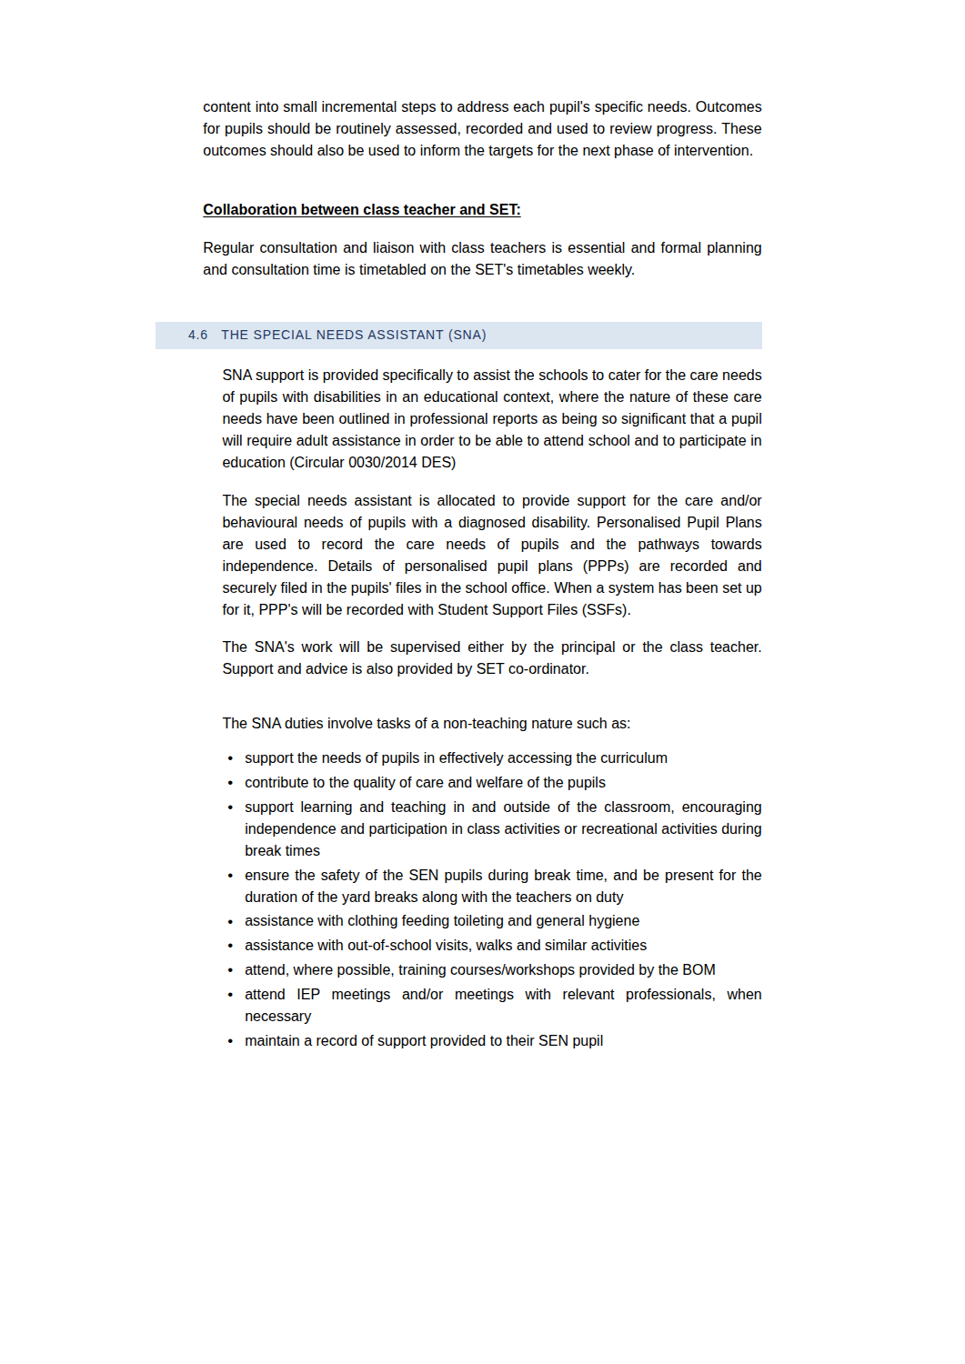content into small incremental steps to address each pupil's specific needs. Outcomes for pupils should be routinely assessed, recorded and used to review progress. These outcomes should also be used to inform the targets for the next phase of intervention.
Collaboration between class teacher and SET:
Regular consultation and liaison with class teachers is essential and formal planning and consultation time is timetabled on the SET's timetables weekly.
4.6 THE SPECIAL NEEDS ASSISTANT (SNA)
SNA support is provided specifically to assist the schools to cater for the care needs of pupils with disabilities in an educational context, where the nature of these care needs have been outlined in professional reports as being so significant that a pupil will require adult assistance in order to be able to attend school and to participate in education (Circular 0030/2014 DES)
The special needs assistant is allocated to provide support for the care and/or behavioural needs of pupils with a diagnosed disability. Personalised Pupil Plans are used to record the care needs of pupils and the pathways towards independence. Details of personalised pupil plans (PPPs) are recorded and securely filed in the pupils' files in the school office. When a system has been set up for it, PPP's will be recorded with Student Support Files (SSFs).
The SNA's work will be supervised either by the principal or the class teacher. Support and advice is also provided by SET co-ordinator.
The SNA duties involve tasks of a non-teaching nature such as:
support the needs of pupils in effectively accessing the curriculum
contribute to the quality of care and welfare of the pupils
support learning and teaching in and outside of the classroom, encouraging independence and participation in class activities or recreational activities during break times
ensure the safety of the SEN pupils during break time, and be present for the duration of the yard breaks along with the teachers on duty
assistance with clothing feeding toileting and general hygiene
assistance with out-of-school visits, walks and similar activities
attend, where possible, training courses/workshops provided by the BOM
attend IEP meetings and/or meetings with relevant professionals, when necessary
maintain a record of support provided to their SEN pupil